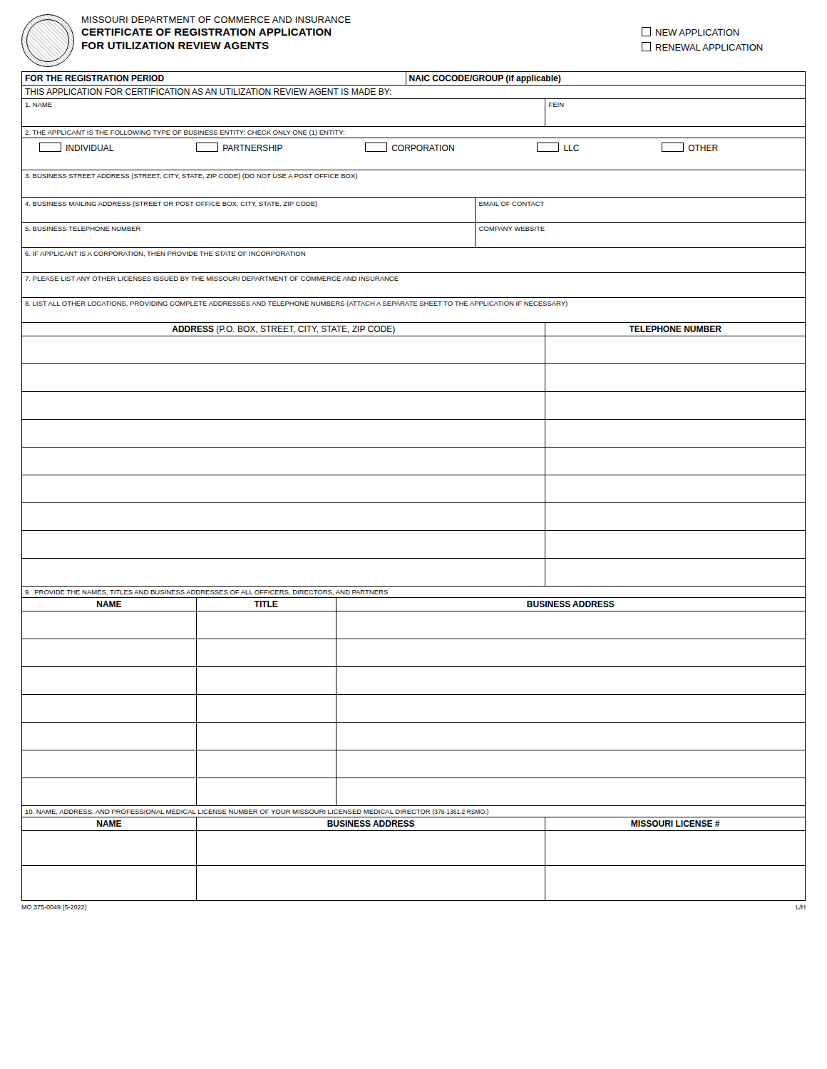MISSOURI DEPARTMENT OF COMMERCE AND INSURANCE
CERTIFICATE OF REGISTRATION APPLICATION
FOR UTILIZATION REVIEW AGENTS
NEW APPLICATION
RENEWAL APPLICATION
| FOR THE REGISTRATION PERIOD | NAIC COCODE/GROUP (if applicable) |
| THIS APPLICATION FOR CERTIFICATION AS AN UTILIZATION REVIEW AGENT IS MADE BY: |
| 1. NAME | FEIN |
| 2. THE APPLICANT IS THE FOLLOWING TYPE OF BUSINESS ENTITY; CHECK ONLY ONE (1) ENTITY: |
| INDIVIDUAL PARTNERSHIP CORPORATION LLC OTHER |
| 3. BUSINESS STREET ADDRESS (STREET, CITY, STATE, ZIP CODE) (DO NOT USE A POST OFFICE BOX) |
| 4. BUSINESS MAILING ADDRESS (STREET OR POST OFFICE BOX, CITY, STATE, ZIP CODE) | EMAIL OF CONTACT |
| 5. BUSINESS TELEPHONE NUMBER | COMPANY WEBSITE |
| 6. IF APPLICANT IS A CORPORATION, THEN PROVIDE THE STATE OF INCORPORATION |
| 7. PLEASE LIST ANY OTHER LICENSES ISSUED BY THE MISSOURI DEPARTMENT OF COMMERCE AND INSURANCE |
| 8. LIST ALL OTHER LOCATIONS, PROVIDING COMPLETE ADDRESSES AND TELEPHONE NUMBERS (ATTACH A SEPARATE SHEET TO THE APPLICATION IF NECESSARY) |
| ADDRESS (P.O. BOX, STREET, CITY, STATE, ZIP CODE) | TELEPHONE NUMBER |
| 9. PROVIDE THE NAMES, TITLES AND BUSINESS ADDRESSES OF ALL OFFICERS, DIRECTORS, AND PARTNERS |
| NAME | TITLE | BUSINESS ADDRESS |
| 10. NAME, ADDRESS, AND PROFESSIONAL MEDICAL LICENSE NUMBER OF YOUR MISSOURI LICENSED MEDICAL DIRECTOR (376-1361.2 RSMO.) |
| NAME | BUSINESS ADDRESS | MISSOURI LICENSE # |
MO 375-0049 (5-2022) L/H